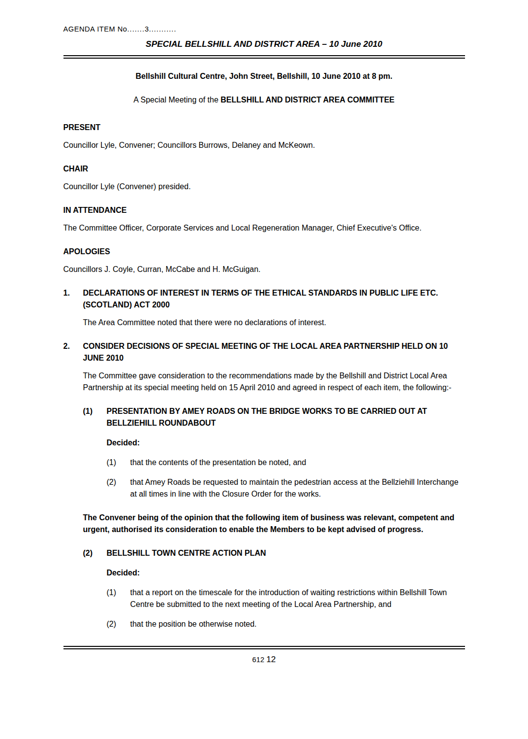AGENDA ITEM No....... 3...........
SPECIAL BELLSHILL AND DISTRICT AREA – 10 June 2010
Bellshill Cultural Centre, John Street, Bellshill, 10 June 2010 at 8 pm.
A Special Meeting of the BELLSHILL AND DISTRICT AREA COMMITTEE
PRESENT
Councillor Lyle, Convener; Councillors Burrows, Delaney and McKeown.
CHAIR
Councillor Lyle (Convener) presided.
IN ATTENDANCE
The Committee Officer, Corporate Services and Local Regeneration Manager, Chief Executive's Office.
APOLOGIES
Councillors J. Coyle, Curran, McCabe and H. McGuigan.
1.
DECLARATIONS OF INTEREST IN TERMS OF THE ETHICAL STANDARDS IN PUBLIC LIFE ETC. (SCOTLAND) ACT 2000
The Area Committee noted that there were no declarations of interest.
2.
CONSIDER DECISIONS OF SPECIAL MEETING OF THE LOCAL AREA PARTNERSHIP HELD ON 10 JUNE 2010
The Committee gave consideration to the recommendations made by the Bellshill and District Local Area Partnership at its special meeting held on 15 April 2010 and agreed in respect of each item, the following:-
(1)
PRESENTATION BY AMEY ROADS ON THE BRIDGE WORKS TO BE CARRIED OUT AT BELLZIEHILL ROUNDABOUT
Decided:
(1)
that the contents of the presentation be noted, and
(2)
that Amey Roads be requested to maintain the pedestrian access at the Bellziehill Interchange at all times in line with the Closure Order for the works.
The Convener being of the opinion that the following item of business was relevant, competent and urgent, authorised its consideration to enable the Members to be kept advised of progress.
(2)
BELLSHILL TOWN CENTRE ACTION PLAN
Decided:
(1)
that a report on the timescale for the introduction of waiting restrictions within Bellshill Town Centre be submitted to the next meeting of the Local Area Partnership, and
(2)
that the position be otherwise noted.
612 12